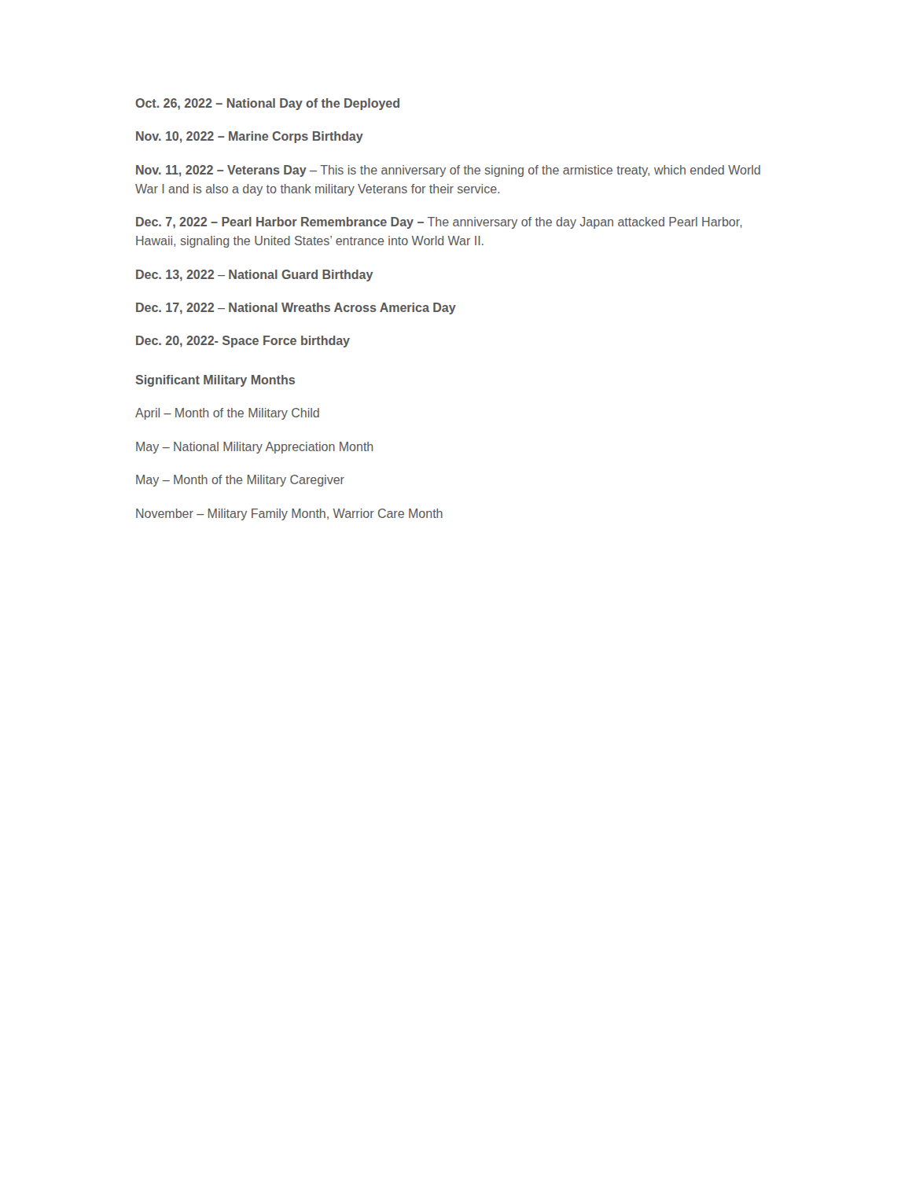Oct. 26, 2022 – National Day of the Deployed
Nov. 10, 2022 – Marine Corps Birthday
Nov. 11, 2022 – Veterans Day – This is the anniversary of the signing of the armistice treaty, which ended World War I and is also a day to thank military Veterans for their service.
Dec. 7, 2022 – Pearl Harbor Remembrance Day – The anniversary of the day Japan attacked Pearl Harbor, Hawaii, signaling the United States’ entrance into World War II.
Dec. 13, 2022 – National Guard Birthday
Dec. 17, 2022 – National Wreaths Across America Day
Dec. 20, 2022- Space Force birthday
Significant Military Months
April – Month of the Military Child
May – National Military Appreciation Month
May – Month of the Military Caregiver
November – Military Family Month, Warrior Care Month